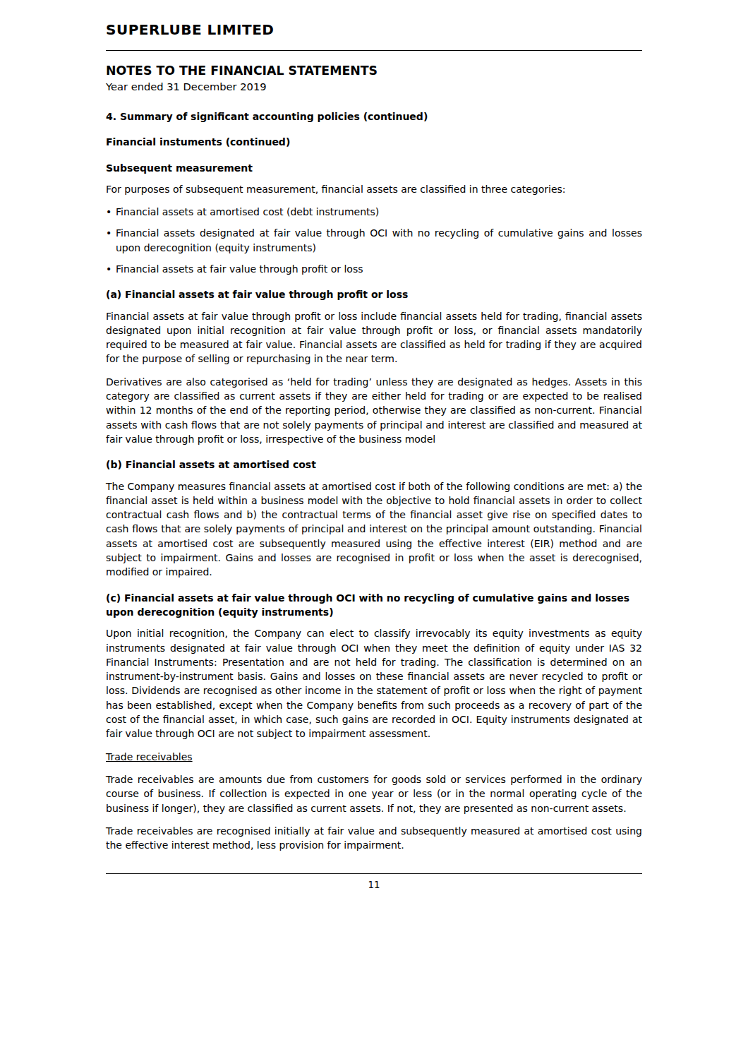SUPERLUBE LIMITED
NOTES TO THE FINANCIAL STATEMENTS
Year ended 31 December 2019
4. Summary of significant accounting policies (continued)
Financial instuments (continued)
Subsequent measurement
For purposes of subsequent measurement, financial assets are classified in three categories:
Financial assets at amortised cost (debt instruments)
Financial assets designated at fair value through OCI with no recycling of cumulative gains and losses upon derecognition (equity instruments)
Financial assets at fair value through profit or loss
(a) Financial assets at fair value through profit or loss
Financial assets at fair value through profit or loss include financial assets held for trading, financial assets designated upon initial recognition at fair value through profit or loss, or financial assets mandatorily required to be measured at fair value. Financial assets are classified as held for trading if they are acquired for the purpose of selling or repurchasing in the near term.
Derivatives are also categorised as ‘held for trading’ unless they are designated as hedges. Assets in this category are classified as current assets if they are either held for trading or are expected to be realised within 12 months of the end of the reporting period, otherwise they are classified as non-current. Financial assets with cash flows that are not solely payments of principal and interest are classified and measured at fair value through profit or loss, irrespective of the business model
(b) Financial assets at amortised cost
The Company measures financial assets at amortised cost if both of the following conditions are met: a) the financial asset is held within a business model with the objective to hold financial assets in order to collect contractual cash flows and b) the contractual terms of the financial asset give rise on specified dates to cash flows that are solely payments of principal and interest on the principal amount outstanding. Financial assets at amortised cost are subsequently measured using the effective interest (EIR) method and are subject to impairment. Gains and losses are recognised in profit or loss when the asset is derecognised, modified or impaired.
(c) Financial assets at fair value through OCI with no recycling of cumulative gains and losses upon derecognition (equity instruments)
Upon initial recognition, the Company can elect to classify irrevocably its equity investments as equity instruments designated at fair value through OCI when they meet the definition of equity under IAS 32 Financial Instruments: Presentation and are not held for trading. The classification is determined on an instrument-by-instrument basis. Gains and losses on these financial assets are never recycled to profit or loss. Dividends are recognised as other income in the statement of profit or loss when the right of payment has been established, except when the Company benefits from such proceeds as a recovery of part of the cost of the financial asset, in which case, such gains are recorded in OCI. Equity instruments designated at fair value through OCI are not subject to impairment assessment.
Trade receivables
Trade receivables are amounts due from customers for goods sold or services performed in the ordinary course of business. If collection is expected in one year or less (or in the normal operating cycle of the business if longer), they are classified as current assets. If not, they are presented as non-current assets.
Trade receivables are recognised initially at fair value and subsequently measured at amortised cost using the effective interest method, less provision for impairment.
11